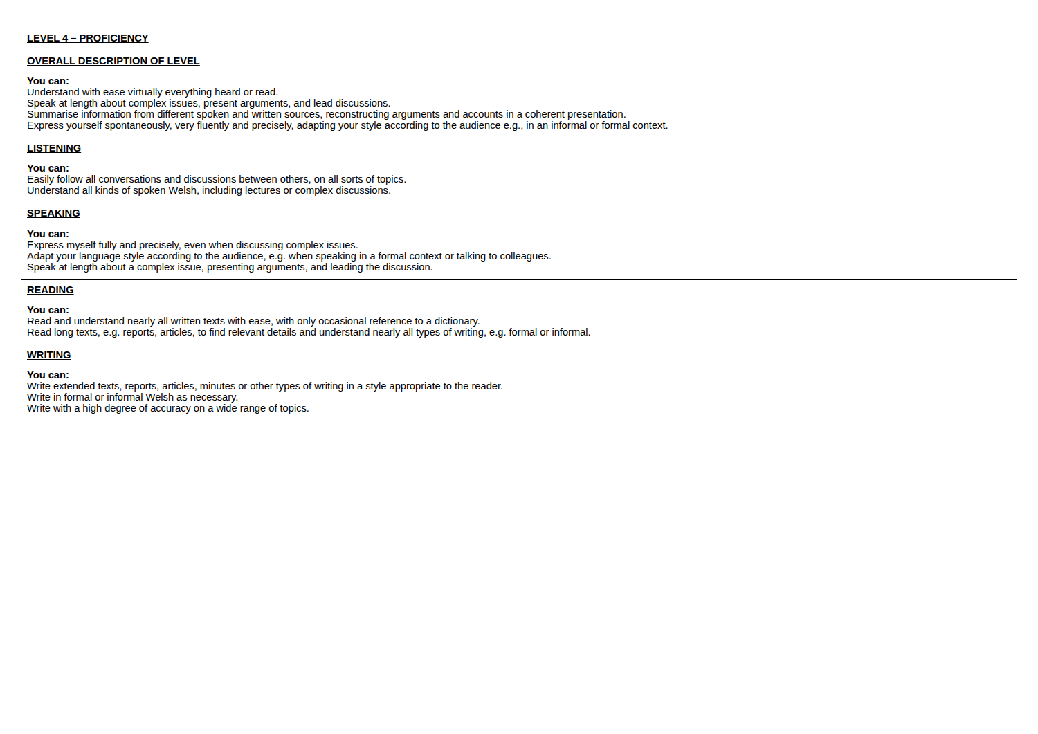| LEVEL 4 – PROFICIENCY |
| OVERALL DESCRIPTION OF LEVEL You can: Understand with ease virtually everything heard or read. Speak at length about complex issues, present arguments, and lead discussions. Summarise information from different spoken and written sources, reconstructing arguments and accounts in a coherent presentation. Express yourself spontaneously, very fluently and precisely, adapting your style according to the audience e.g., in an informal or formal context. |
| LISTENING You can: Easily follow all conversations and discussions between others, on all sorts of topics. Understand all kinds of spoken Welsh, including lectures or complex discussions. |
| SPEAKING You can: Express myself fully and precisely, even when discussing complex issues. Adapt your language style according to the audience, e.g. when speaking in a formal context or talking to colleagues. Speak at length about a complex issue, presenting arguments, and leading the discussion. |
| READING You can: Read and understand nearly all written texts with ease, with only occasional reference to a dictionary. Read long texts, e.g. reports, articles, to find relevant details and understand nearly all types of writing, e.g. formal or informal. |
| WRITING You can: Write extended texts, reports, articles, minutes or other types of writing in a style appropriate to the reader. Write in formal or informal Welsh as necessary. Write with a high degree of accuracy on a wide range of topics. |